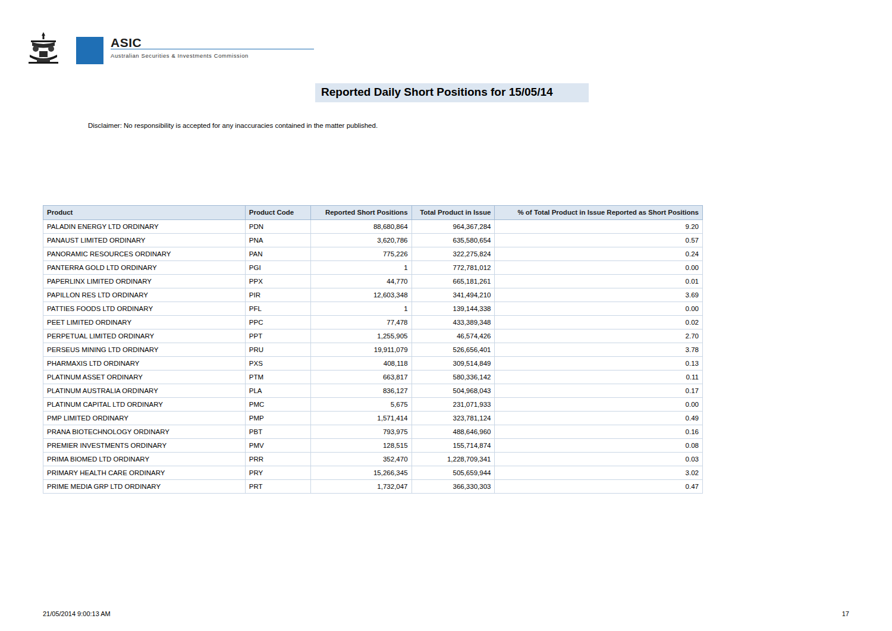ASIC
Australian Securities & Investments Commission
Reported Daily Short Positions for 15/05/14
Disclaimer: No responsibility is accepted for any inaccuracies contained in the matter published.
| Product | Product Code | Reported Short Positions | Total Product in Issue | % of Total Product in Issue Reported as Short Positions |
| --- | --- | --- | --- | --- |
| PALADIN ENERGY LTD ORDINARY | PDN | 88,680,864 | 964,367,284 | 9.20 |
| PANAUST LIMITED ORDINARY | PNA | 3,620,786 | 635,580,654 | 0.57 |
| PANORAMIC RESOURCES ORDINARY | PAN | 775,226 | 322,275,824 | 0.24 |
| PANTERRA GOLD LTD ORDINARY | PGI | 1 | 772,781,012 | 0.00 |
| PAPERLINX LIMITED ORDINARY | PPX | 44,770 | 665,181,261 | 0.01 |
| PAPILLON RES LTD ORDINARY | PIR | 12,603,348 | 341,494,210 | 3.69 |
| PATTIES FOODS LTD ORDINARY | PFL | 1 | 139,144,338 | 0.00 |
| PEET LIMITED ORDINARY | PPC | 77,478 | 433,389,348 | 0.02 |
| PERPETUAL LIMITED ORDINARY | PPT | 1,255,905 | 46,574,426 | 2.70 |
| PERSEUS MINING LTD ORDINARY | PRU | 19,911,079 | 526,656,401 | 3.78 |
| PHARMAXIS LTD ORDINARY | PXS | 408,118 | 309,514,849 | 0.13 |
| PLATINUM ASSET ORDINARY | PTM | 663,817 | 580,336,142 | 0.11 |
| PLATINUM AUSTRALIA ORDINARY | PLA | 836,127 | 504,968,043 | 0.17 |
| PLATINUM CAPITAL LTD ORDINARY | PMC | 5,675 | 231,071,933 | 0.00 |
| PMP LIMITED ORDINARY | PMP | 1,571,414 | 323,781,124 | 0.49 |
| PRANA BIOTECHNOLOGY ORDINARY | PBT | 793,975 | 488,646,960 | 0.16 |
| PREMIER INVESTMENTS ORDINARY | PMV | 128,515 | 155,714,874 | 0.08 |
| PRIMA BIOMED LTD ORDINARY | PRR | 352,470 | 1,228,709,341 | 0.03 |
| PRIMARY HEALTH CARE ORDINARY | PRY | 15,266,345 | 505,659,944 | 3.02 |
| PRIME MEDIA GRP LTD ORDINARY | PRT | 1,732,047 | 366,330,303 | 0.47 |
21/05/2014 9:00:13 AM
17